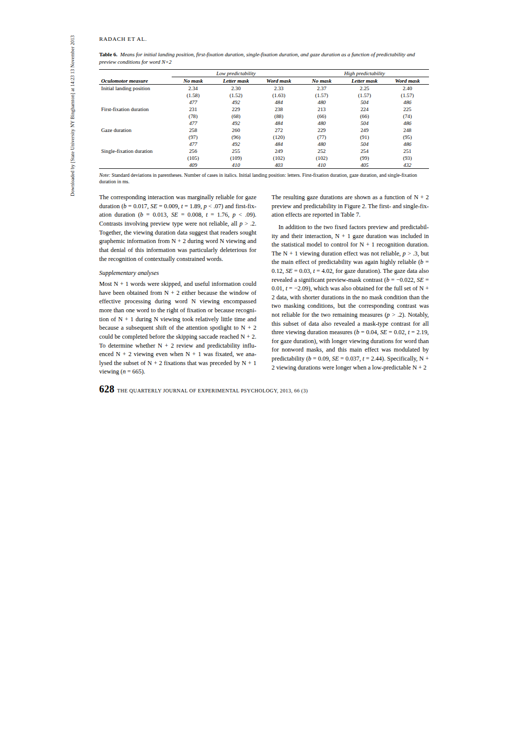Radach et al.
Downloaded by [State University NY Binghamton] at 14:23 13 November 2013
Table 6. Means for initial landing position, first-fixation duration, single-fixation duration, and gaze duration as a function of predictability and preview conditions for word N+2
| | Low predictability | High predictability |
| --- | --- | --- |
| Oculomotor measure | No mask | Letter mask | Word mask | No mask | Letter mask | Word mask |
| Initial landing position | 2.34 | 2.30 | 2.33 | 2.37 | 2.25 | 2.40 |
| | (1.58) | (1.52) | (1.63) | (1.57) | (1.57) | (1.57) |
| | 477 | 492 | 484 | 480 | 504 | 486 |
| First-fixation duration | 231 | 229 | 238 | 213 | 224 | 225 |
| | (78) | (68) | (88) | (66) | (66) | (74) |
| | 477 | 492 | 484 | 480 | 504 | 486 |
| Gaze duration | 258 | 260 | 272 | 229 | 249 | 248 |
| | (97) | (96) | (120) | (77) | (91) | (95) |
| | 477 | 492 | 484 | 480 | 504 | 486 |
| Single-fixation duration | 256 | 255 | 249 | 252 | 254 | 251 |
| | (105) | (109) | (102) | (102) | (99) | (93) |
| | 409 | 410 | 403 | 410 | 405 | 432 |
Note: Standard deviations in parentheses. Number of cases in italics. Initial landing position: letters. First-fixation duration, gaze duration, and single-fixation duration in ms.
The corresponding interaction was marginally reliable for gaze duration (b = 0.017, SE = 0.009, t = 1.89, p < .07) and first-fixation duration (b = 0.013, SE = 0.008, t = 1.76, p < .09). Contrasts involving preview type were not reliable, all p > .2. Together, the viewing duration data suggest that readers sought graphemic information from N + 2 during word N viewing and that denial of this information was particularly deleterious for the recognition of contextually constrained words.
Supplementary analyses
Most N + 1 words were skipped, and useful information could have been obtained from N + 2 either because the window of effective processing during word N viewing encompassed more than one word to the right of fixation or because recognition of N + 1 during N viewing took relatively little time and because a subsequent shift of the attention spotlight to N + 2 could be completed before the skipping saccade reached N + 2. To determine whether N + 2 review and predictability influenced N + 2 viewing even when N + 1 was fixated, we analysed the subset of N + 2 fixations that was preceded by N + 1 viewing (n = 665).
The resulting gaze durations are shown as a function of N + 2 preview and predictability in Figure 2. The first- and single-fixation effects are reported in Table 7.
In addition to the two fixed factors preview and predictability and their interaction, N + 1 gaze duration was included in the statistical model to control for N + 1 recognition duration. The N + 1 viewing duration effect was not reliable, p > .3, but the main effect of predictability was again highly reliable (b = 0.12, SE = 0.03, t = 4.02, for gaze duration). The gaze data also revealed a significant preview-mask contrast (b = −0.022, SE = 0.01, t = −2.09), which was also obtained for the full set of N + 2 data, with shorter durations in the no mask condition than the two masking conditions, but the corresponding contrast was not reliable for the two remaining measures (p > .2). Notably, this subset of data also revealed a mask-type contrast for all three viewing duration measures (b = 0.04, SE = 0.02, t = 2.19, for gaze duration), with longer viewing durations for word than for nonword masks, and this main effect was modulated by predictability (b = 0.09, SE = 0.037, t = 2.44). Specifically, N + 2 viewing durations were longer when a low-predictable N + 2
628 The Quarterly Journal of Experimental Psychology, 2013, 66 (3)